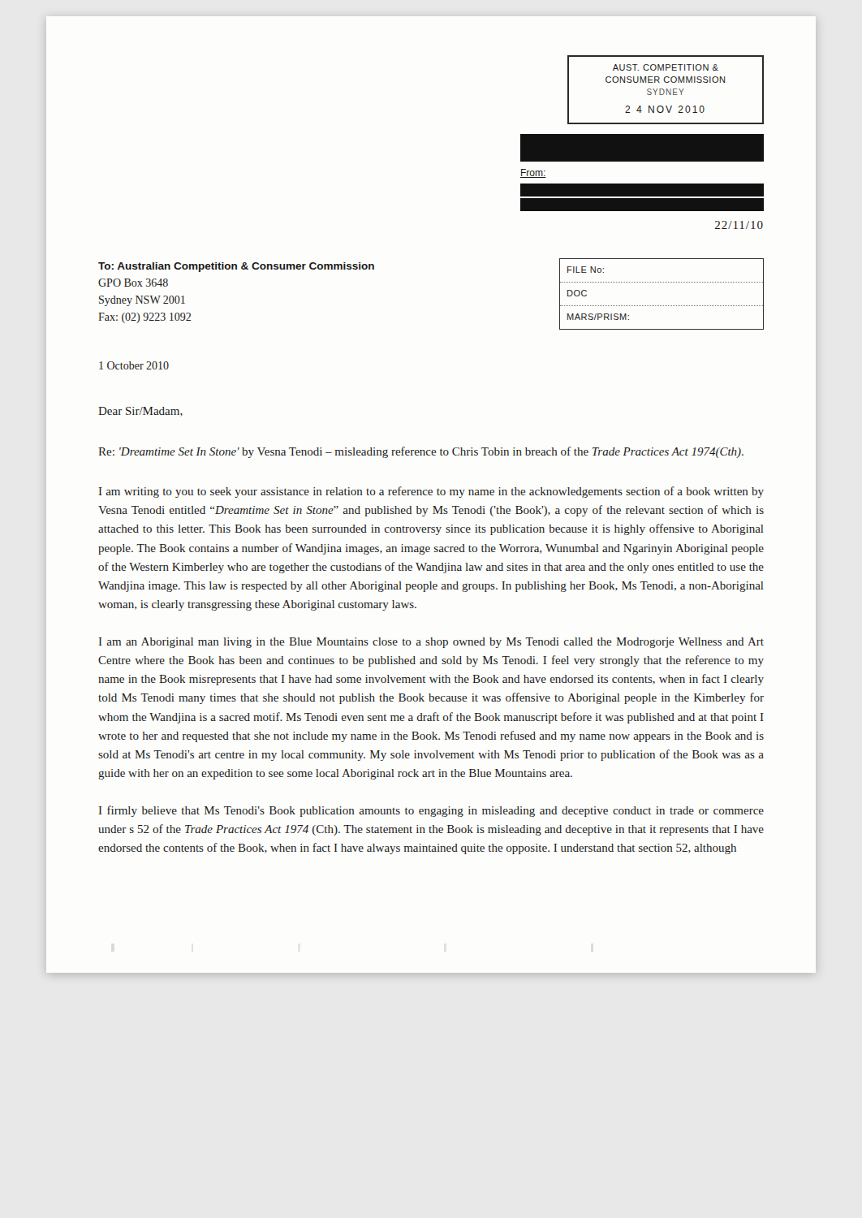AUST. COMPETITION &
CONSUMER COMMISSION
SYDNEY
2 4 NOV 2010
From:
22/11/10
To: Australian Competition & Consumer Commission
GPO Box 3648
Sydney NSW 2001
Fax: (02) 9223 1092
FILE No:
DOC
MARS/PRISM:
1 October 2010
Dear Sir/Madam,
Re: 'Dreamtime Set In Stone' by Vesna Tenodi – misleading reference to Chris Tobin in breach of the Trade Practices Act 1974(Cth).
I am writing to you to seek your assistance in relation to a reference to my name in the acknowledgements section of a book written by Vesna Tenodi entitled “Dreamtime Set in Stone” and published by Ms Tenodi ('the Book'), a copy of the relevant section of which is attached to this letter. This Book has been surrounded in controversy since its publication because it is highly offensive to Aboriginal people. The Book contains a number of Wandjina images, an image sacred to the Worrora, Wunumbal and Ngarinyin Aboriginal people of the Western Kimberley who are together the custodians of the Wandjina law and sites in that area and the only ones entitled to use the Wandjina image. This law is respected by all other Aboriginal people and groups. In publishing her Book, Ms Tenodi, a non-Aboriginal woman, is clearly transgressing these Aboriginal customary laws.
I am an Aboriginal man living in the Blue Mountains close to a shop owned by Ms Tenodi called the Modrogorje Wellness and Art Centre where the Book has been and continues to be published and sold by Ms Tenodi. I feel very strongly that the reference to my name in the Book misrepresents that I have had some involvement with the Book and have endorsed its contents, when in fact I clearly told Ms Tenodi many times that she should not publish the Book because it was offensive to Aboriginal people in the Kimberley for whom the Wandjina is a sacred motif. Ms Tenodi even sent me a draft of the Book manuscript before it was published and at that point I wrote to her and requested that she not include my name in the Book. Ms Tenodi refused and my name now appears in the Book and is sold at Ms Tenodi's art centre in my local community. My sole involvement with Ms Tenodi prior to publication of the Book was as a guide with her on an expedition to see some local Aboriginal rock art in the Blue Mountains area.
I firmly believe that Ms Tenodi's Book publication amounts to engaging in misleading and deceptive conduct in trade or commerce under s 52 of the Trade Practices Act 1974 (Cth). The statement in the Book is misleading and deceptive in that it represents that I have endorsed the contents of the Book, when in fact I have always maintained quite the opposite. I understand that section 52, although